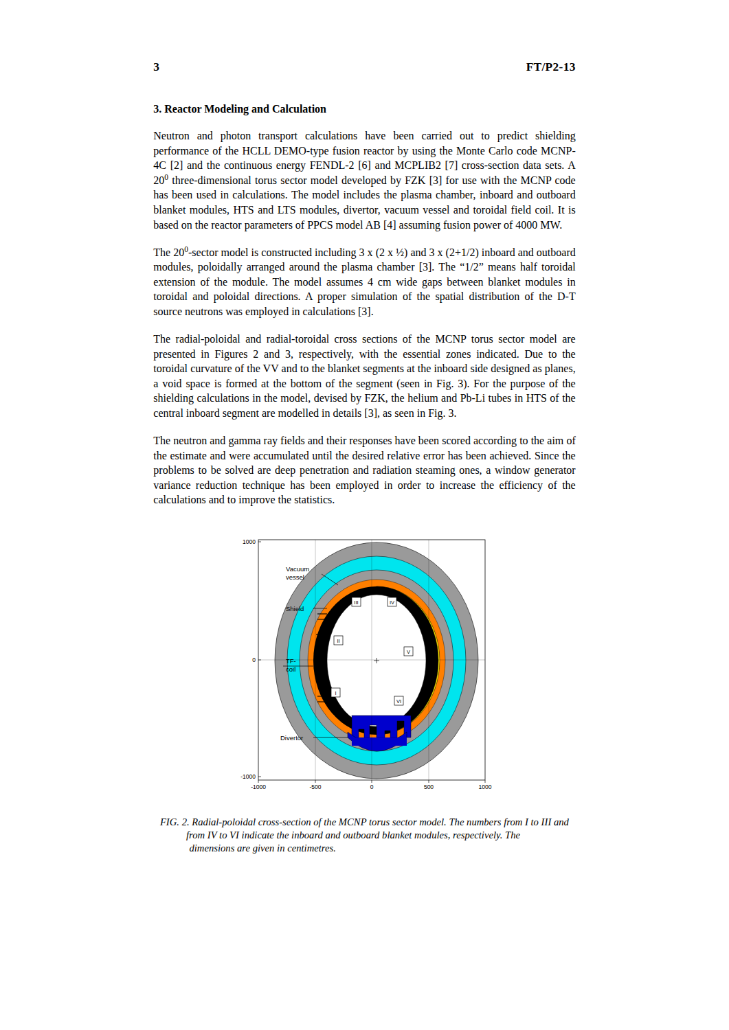3 FT/P2-13
3. Reactor Modeling and Calculation
Neutron and photon transport calculations have been carried out to predict shielding performance of the HCLL DEMO-type fusion reactor by using the Monte Carlo code MCNP-4C [2] and the continuous energy FENDL-2 [6] and MCPLIB2 [7] cross-section data sets. A 200 three-dimensional torus sector model developed by FZK [3] for use with the MCNP code has been used in calculations. The model includes the plasma chamber, inboard and outboard blanket modules, HTS and LTS modules, divertor, vacuum vessel and toroidal field coil. It is based on the reactor parameters of PPCS model AB [4] assuming fusion power of 4000 MW.
The 200-sector model is constructed including 3 x (2 x ½) and 3 x (2+1/2) inboard and outboard modules, poloidally arranged around the plasma chamber [3]. The “1/2” means half toroidal extension of the module. The model assumes 4 cm wide gaps between blanket modules in toroidal and poloidal directions. A proper simulation of the spatial distribution of the D-T source neutrons was employed in calculations [3].
The radial-poloidal and radial-toroidal cross sections of the MCNP torus sector model are presented in Figures 2 and 3, respectively, with the essential zones indicated. Due to the toroidal curvature of the VV and to the blanket segments at the inboard side designed as planes, a void space is formed at the bottom of the segment (seen in Fig. 3). For the purpose of the shielding calculations in the model, devised by FZK, the helium and Pb-Li tubes in HTS of the central inboard segment are modelled in details [3], as seen in Fig. 3.
The neutron and gamma ray fields and their responses have been scored according to the aim of the estimate and were accumulated until the desired relative error has been achieved. Since the problems to be solved are deep penetration and radiation steaming ones, a window generator variance reduction technique has been employed in order to increase the efficiency of the calculations and to improve the statistics.
1000 0 -1000 -1000 -500 0 500 1000 III II I IV V VI Vacuum vessel Shield TF- coil Divertor
FIG. 2. Radial-poloidal cross-section of the MCNP torus sector model. The numbers from I to III and from IV to VI indicate the inboard and outboard blanket modules, respectively. The dimensions are given in centimetres.